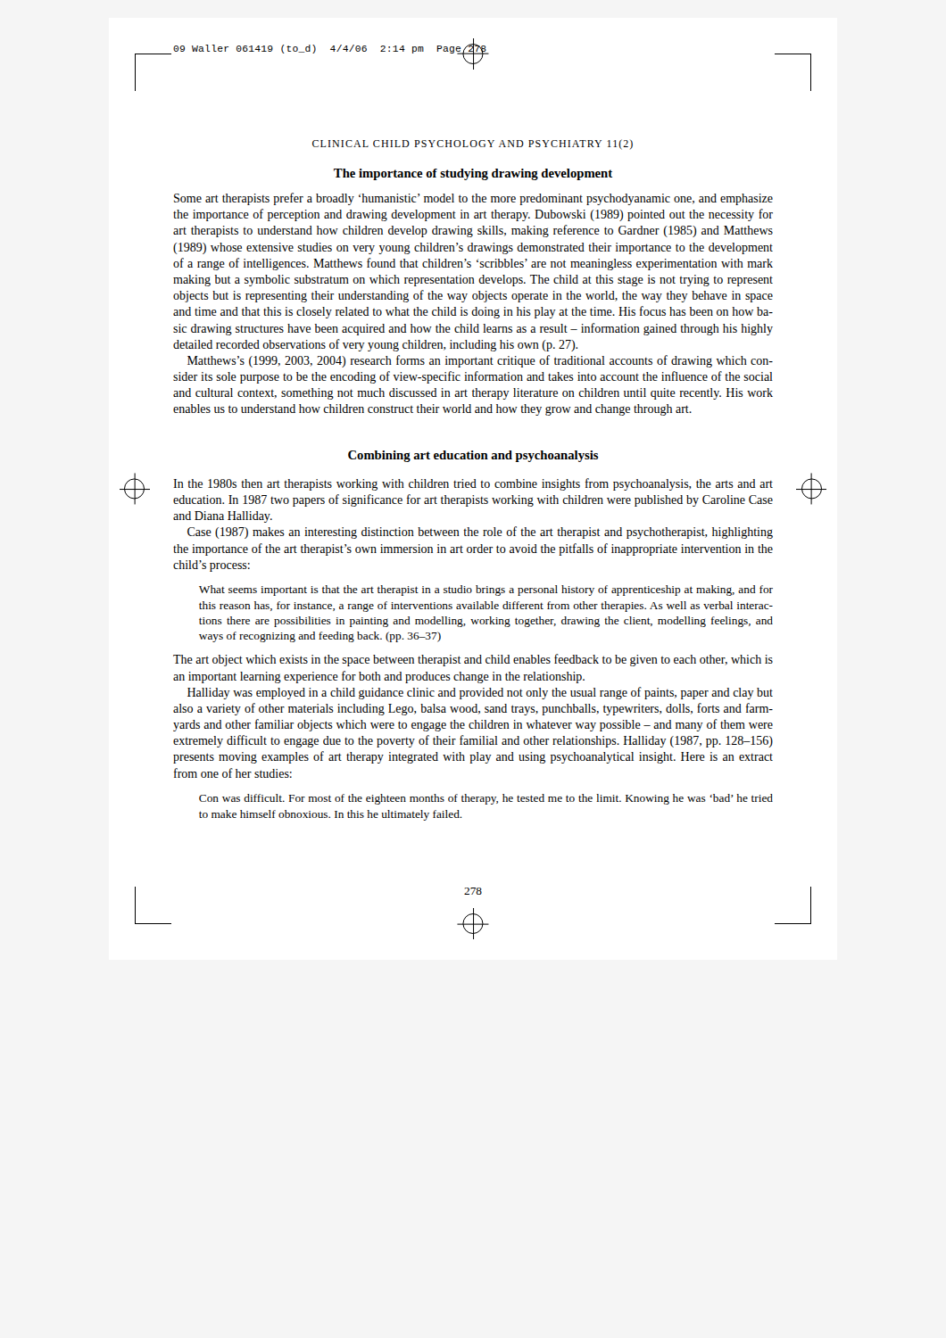09 Waller 061419 (to_d) 4/4/06 2:14 pm Page 278
Clinical Child Psychology and Psychiatry 11(2)
The importance of studying drawing development
Some art therapists prefer a broadly ‘humanistic’ model to the more predominant psychodyanamic one, and emphasize the importance of perception and drawing development in art therapy. Dubowski (1989) pointed out the necessity for art therapists to understand how children develop drawing skills, making reference to Gardner (1985) and Matthews (1989) whose extensive studies on very young children’s drawings demonstrated their importance to the development of a range of intelligences. Matthews found that children’s ‘scribbles’ are not meaningless experimentation with mark making but a symbolic substratum on which representation develops. The child at this stage is not trying to represent objects but is representing their understanding of the way objects operate in the world, the way they behave in space and time and that this is closely related to what the child is doing in his play at the time. His focus has been on how basic drawing structures have been acquired and how the child learns as a result – information gained through his highly detailed recorded observations of very young children, including his own (p. 27).
Matthews’s (1999, 2003, 2004) research forms an important critique of traditional accounts of drawing which consider its sole purpose to be the encoding of view-specific information and takes into account the influence of the social and cultural context, something not much discussed in art therapy literature on children until quite recently. His work enables us to understand how children construct their world and how they grow and change through art.
Combining art education and psychoanalysis
In the 1980s then art therapists working with children tried to combine insights from psychoanalysis, the arts and art education. In 1987 two papers of significance for art therapists working with children were published by Caroline Case and Diana Halliday.
Case (1987) makes an interesting distinction between the role of the art therapist and psychotherapist, highlighting the importance of the art therapist’s own immersion in art order to avoid the pitfalls of inappropriate intervention in the child’s process:
What seems important is that the art therapist in a studio brings a personal history of apprenticeship at making, and for this reason has, for instance, a range of interventions available different from other therapies. As well as verbal interactions there are possibilities in painting and modelling, working together, drawing the client, modelling feelings, and ways of recognizing and feeding back. (pp. 36–37)
The art object which exists in the space between therapist and child enables feedback to be given to each other, which is an important learning experience for both and produces change in the relationship.
Halliday was employed in a child guidance clinic and provided not only the usual range of paints, paper and clay but also a variety of other materials including Lego, balsa wood, sand trays, punchballs, typewriters, dolls, forts and farmyards and other familiar objects which were to engage the children in whatever way possible – and many of them were extremely difficult to engage due to the poverty of their familial and other relationships. Halliday (1987, pp. 128–156) presents moving examples of art therapy integrated with play and using psychoanalytical insight. Here is an extract from one of her studies:
Con was difficult. For most of the eighteen months of therapy, he tested me to the limit. Knowing he was ‘bad’ he tried to make himself obnoxious. In this he ultimately failed.
278